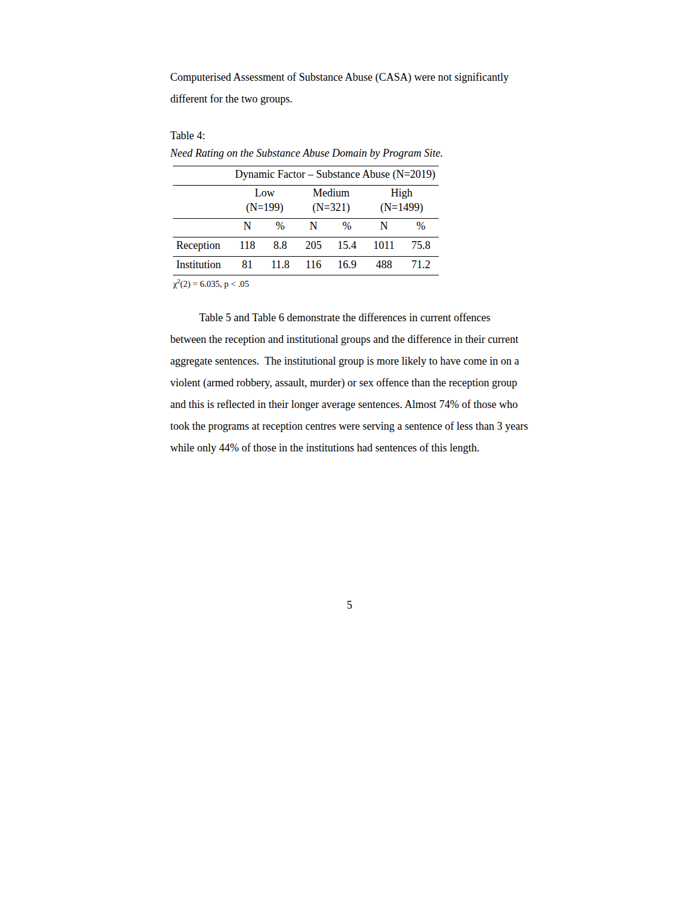Computerised Assessment of Substance Abuse (CASA) were not significantly different for the two groups.
Table 4:
Need Rating on the Substance Abuse Domain by Program Site.
| | Dynamic Factor – Substance Abuse (N=2019) |
| | Low (N=199) | Medium (N=321) | High (N=1499) |
| | N | % | N | % | N | % |
| Reception | 118 | 8.8 | 205 | 15.4 | 1011 | 75.8 |
| Institution | 81 | 11.8 | 116 | 16.9 | 488 | 71.2 |
χ2(2) = 6.035, p < .05
Table 5 and Table 6 demonstrate the differences in current offences between the reception and institutional groups and the difference in their current aggregate sentences. The institutional group is more likely to have come in on a violent (armed robbery, assault, murder) or sex offence than the reception group and this is reflected in their longer average sentences. Almost 74% of those who took the programs at reception centres were serving a sentence of less than 3 years while only 44% of those in the institutions had sentences of this length.
5